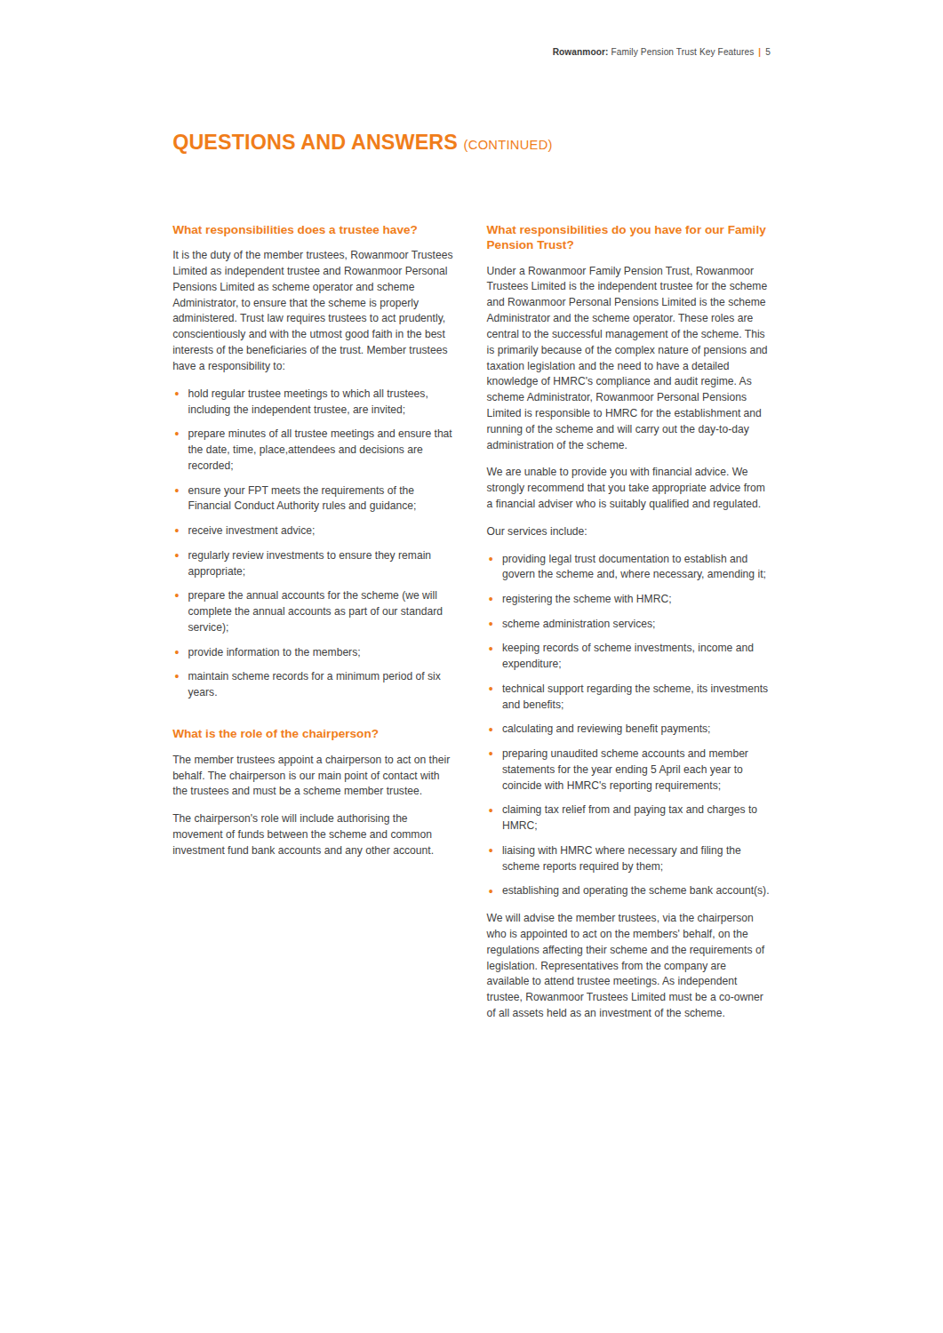Rowanmoor: Family Pension Trust Key Features | 5
QUESTIONS AND ANSWERS (CONTINUED)
What responsibilities does a trustee have?
It is the duty of the member trustees, Rowanmoor Trustees Limited as independent trustee and Rowanmoor Personal Pensions Limited as scheme operator and scheme Administrator, to ensure that the scheme is properly administered. Trust law requires trustees to act prudently, conscientiously and with the utmost good faith in the best interests of the beneficiaries of the trust. Member trustees have a responsibility to:
hold regular trustee meetings to which all trustees, including the independent trustee, are invited;
prepare minutes of all trustee meetings and ensure that the date, time, place,attendees and decisions are recorded;
ensure your FPT meets the requirements of the Financial Conduct Authority rules and guidance;
receive investment advice;
regularly review investments to ensure they remain appropriate;
prepare the annual accounts for the scheme (we will complete the annual accounts as part of our standard service);
provide information to the members;
maintain scheme records for a minimum period of six years.
What is the role of the chairperson?
The member trustees appoint a chairperson to act on their behalf. The chairperson is our main point of contact with the trustees and must be a scheme member trustee.
The chairperson's role will include authorising the movement of funds between the scheme and common investment fund bank accounts and any other account.
What responsibilities do you have for our Family Pension Trust?
Under a Rowanmoor Family Pension Trust, Rowanmoor Trustees Limited is the independent trustee for the scheme and Rowanmoor Personal Pensions Limited is the scheme Administrator and the scheme operator. These roles are central to the successful management of the scheme. This is primarily because of the complex nature of pensions and taxation legislation and the need to have a detailed knowledge of HMRC's compliance and audit regime. As scheme Administrator, Rowanmoor Personal Pensions Limited is responsible to HMRC for the establishment and running of the scheme and will carry out the day-to-day administration of the scheme.
We are unable to provide you with financial advice. We strongly recommend that you take appropriate advice from a financial adviser who is suitably qualified and regulated.
Our services include:
providing legal trust documentation to establish and govern the scheme and, where necessary, amending it;
registering the scheme with HMRC;
scheme administration services;
keeping records of scheme investments, income and expenditure;
technical support regarding the scheme, its investments and benefits;
calculating and reviewing benefit payments;
preparing unaudited scheme accounts and member statements for the year ending 5 April each year to coincide with HMRC's reporting requirements;
claiming tax relief from and paying tax and charges to HMRC;
liaising with HMRC where necessary and filing the scheme reports required by them;
establishing and operating the scheme bank account(s).
We will advise the member trustees, via the chairperson who is appointed to act on the members' behalf, on the regulations affecting their scheme and the requirements of legislation. Representatives from the company are available to attend trustee meetings. As independent trustee, Rowanmoor Trustees Limited must be a co-owner of all assets held as an investment of the scheme.